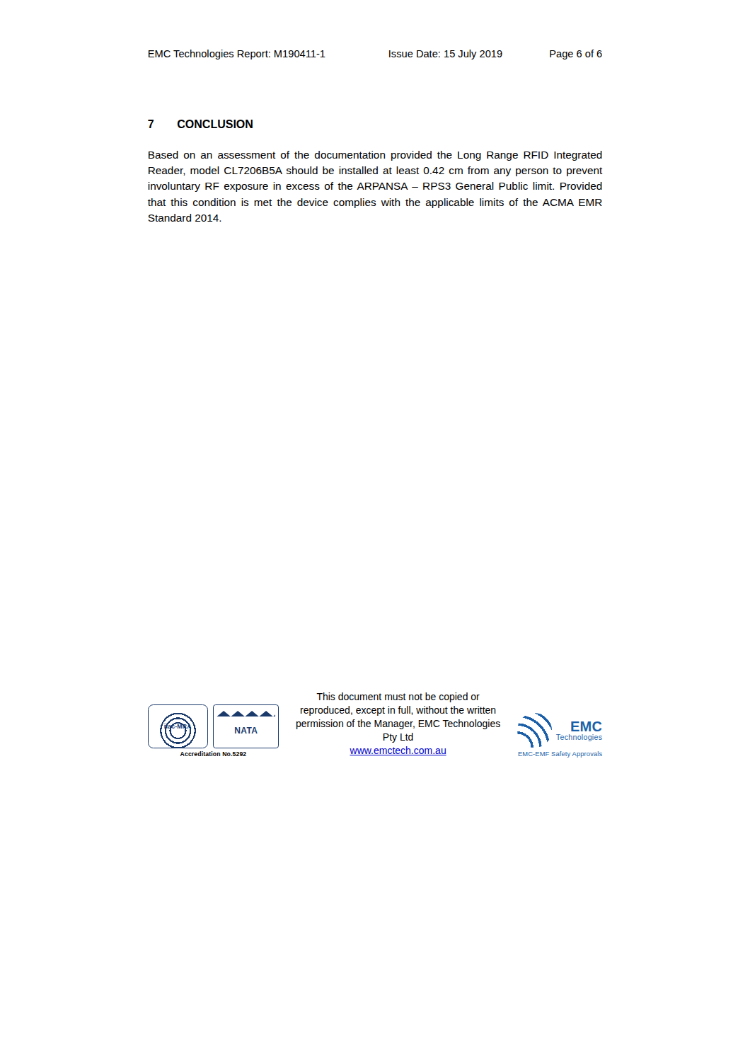EMC Technologies Report: M190411-1
Issue Date: 15 July 2019
Page 6 of 6
7 CONCLUSION
Based on an assessment of the documentation provided the Long Range RFID Integrated Reader, model CL7206B5A should be installed at least 0.42 cm from any person to prevent involuntary RF exposure in excess of the ARPANSA – RPS3 General Public limit. Provided that this condition is met the device complies with the applicable limits of the ACMA EMR Standard 2014.
NATA
Accreditation No.5292
This document must not be copied or reproduced, except in full, without the written permission of the Manager, EMC Technologies Pty Ltd
www.emctech.com.au
EMC
Technologies
EMC-EMF Safety Approvals